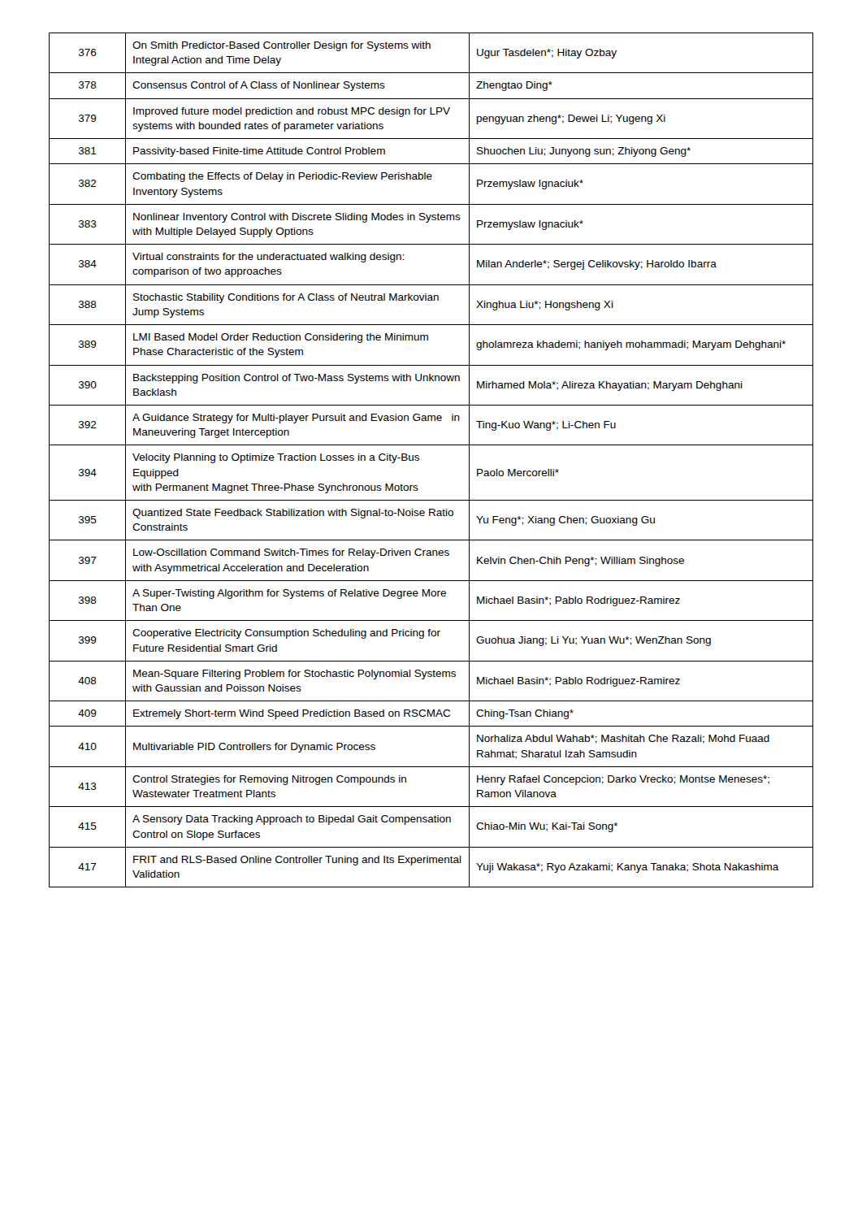| 376 | On Smith Predictor-Based Controller Design for Systems with Integral Action and Time Delay | Ugur Tasdelen*; Hitay Ozbay |
| 378 | Consensus Control of A Class of Nonlinear Systems | Zhengtao Ding* |
| 379 | Improved future model prediction and robust MPC design for LPV systems with bounded rates of parameter variations | pengyuan zheng*; Dewei Li; Yugeng Xi |
| 381 | Passivity-based Finite-time Attitude Control Problem | Shuochen Liu; Junyong sun; Zhiyong Geng* |
| 382 | Combating the Effects of Delay in Periodic-Review Perishable Inventory Systems | Przemyslaw Ignaciuk* |
| 383 | Nonlinear Inventory Control with Discrete Sliding Modes in Systems with Multiple Delayed Supply Options | Przemyslaw Ignaciuk* |
| 384 | Virtual constraints for the underactuated walking design: comparison of two approaches | Milan Anderle*; Sergej Celikovsky; Haroldo Ibarra |
| 388 | Stochastic Stability Conditions for A Class of Neutral Markovian Jump Systems | Xinghua Liu*; Hongsheng Xi |
| 389 | LMI Based Model Order Reduction Considering the Minimum Phase Characteristic of the System | gholamreza khademi; haniyeh mohammadi; Maryam Dehghani* |
| 390 | Backstepping Position Control of Two-Mass Systems with Unknown Backlash | Mirhamed Mola*; Alireza Khayatian; Maryam Dehghani |
| 392 | A Guidance Strategy for Multi-player Pursuit and Evasion Game in Maneuvering Target Interception | Ting-Kuo Wang*; Li-Chen Fu |
| 394 | Velocity Planning to Optimize Traction Losses in a City-Bus Equipped with Permanent Magnet Three-Phase Synchronous Motors | Paolo Mercorelli* |
| 395 | Quantized State Feedback Stabilization with Signal-to-Noise Ratio Constraints | Yu Feng*; Xiang Chen; Guoxiang Gu |
| 397 | Low-Oscillation Command Switch-Times for Relay-Driven Cranes with Asymmetrical Acceleration and Deceleration | Kelvin Chen-Chih Peng*; William Singhose |
| 398 | A Super-Twisting Algorithm for Systems of Relative Degree More Than One | Michael Basin*; Pablo Rodriguez-Ramirez |
| 399 | Cooperative Electricity Consumption Scheduling and Pricing for Future Residential Smart Grid | Guohua Jiang; Li Yu; Yuan Wu*; WenZhan Song |
| 408 | Mean-Square Filtering Problem for Stochastic Polynomial Systems with Gaussian and Poisson Noises | Michael Basin*; Pablo Rodriguez-Ramirez |
| 409 | Extremely Short-term Wind Speed Prediction Based on RSCMAC | Ching-Tsan Chiang* |
| 410 | Multivariable PID Controllers for Dynamic Process | Norhaliza Abdul Wahab*; Mashitah Che Razali; Mohd Fuaad Rahmat; Sharatul Izah Samsudin |
| 413 | Control Strategies for Removing Nitrogen Compounds in Wastewater Treatment Plants | Henry Rafael Concepcion; Darko Vrecko; Montse Meneses*; Ramon Vilanova |
| 415 | A Sensory Data Tracking Approach to Bipedal Gait Compensation Control on Slope Surfaces | Chiao-Min Wu; Kai-Tai Song* |
| 417 | FRIT and RLS-Based Online Controller Tuning and Its Experimental Validation | Yuji Wakasa*; Ryo Azakami; Kanya Tanaka; Shota Nakashima |